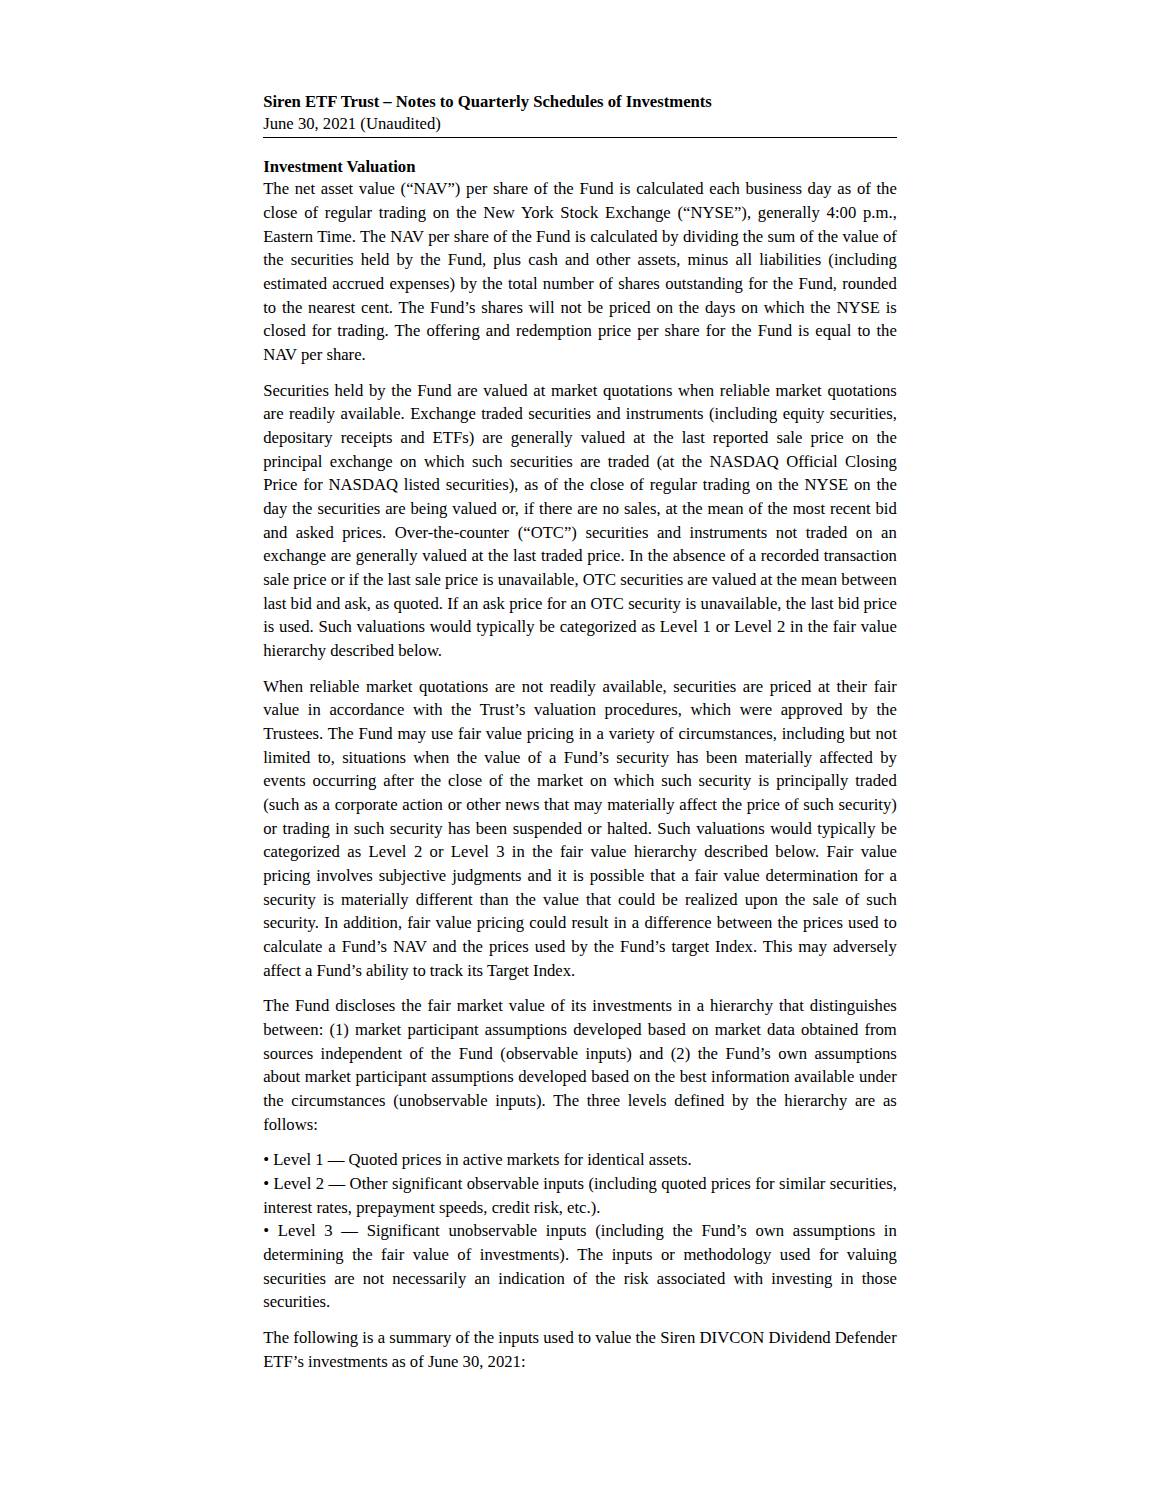Siren ETF Trust – Notes to Quarterly Schedules of Investments
June 30, 2021 (Unaudited)
Investment Valuation
The net asset value (“NAV”) per share of the Fund is calculated each business day as of the close of regular trading on the New York Stock Exchange (“NYSE”), generally 4:00 p.m., Eastern Time. The NAV per share of the Fund is calculated by dividing the sum of the value of the securities held by the Fund, plus cash and other assets, minus all liabilities (including estimated accrued expenses) by the total number of shares outstanding for the Fund, rounded to the nearest cent. The Fund’s shares will not be priced on the days on which the NYSE is closed for trading. The offering and redemption price per share for the Fund is equal to the NAV per share.
Securities held by the Fund are valued at market quotations when reliable market quotations are readily available. Exchange traded securities and instruments (including equity securities, depositary receipts and ETFs) are generally valued at the last reported sale price on the principal exchange on which such securities are traded (at the NASDAQ Official Closing Price for NASDAQ listed securities), as of the close of regular trading on the NYSE on the day the securities are being valued or, if there are no sales, at the mean of the most recent bid and asked prices. Over-the-counter (“OTC”) securities and instruments not traded on an exchange are generally valued at the last traded price. In the absence of a recorded transaction sale price or if the last sale price is unavailable, OTC securities are valued at the mean between last bid and ask, as quoted. If an ask price for an OTC security is unavailable, the last bid price is used. Such valuations would typically be categorized as Level 1 or Level 2 in the fair value hierarchy described below.
When reliable market quotations are not readily available, securities are priced at their fair value in accordance with the Trust’s valuation procedures, which were approved by the Trustees. The Fund may use fair value pricing in a variety of circumstances, including but not limited to, situations when the value of a Fund’s security has been materially affected by events occurring after the close of the market on which such security is principally traded (such as a corporate action or other news that may materially affect the price of such security) or trading in such security has been suspended or halted. Such valuations would typically be categorized as Level 2 or Level 3 in the fair value hierarchy described below. Fair value pricing involves subjective judgments and it is possible that a fair value determination for a security is materially different than the value that could be realized upon the sale of such security. In addition, fair value pricing could result in a difference between the prices used to calculate a Fund’s NAV and the prices used by the Fund’s target Index. This may adversely affect a Fund’s ability to track its Target Index.
The Fund discloses the fair market value of its investments in a hierarchy that distinguishes between: (1) market participant assumptions developed based on market data obtained from sources independent of the Fund (observable inputs) and (2) the Fund’s own assumptions about market participant assumptions developed based on the best information available under the circumstances (unobservable inputs). The three levels defined by the hierarchy are as follows:
Level 1 — Quoted prices in active markets for identical assets.
Level 2 — Other significant observable inputs (including quoted prices for similar securities, interest rates, prepayment speeds, credit risk, etc.).
Level 3 — Significant unobservable inputs (including the Fund’s own assumptions in determining the fair value of investments). The inputs or methodology used for valuing securities are not necessarily an indication of the risk associated with investing in those securities.
The following is a summary of the inputs used to value the Siren DIVCON Dividend Defender ETF’s investments as of June 30, 2021: